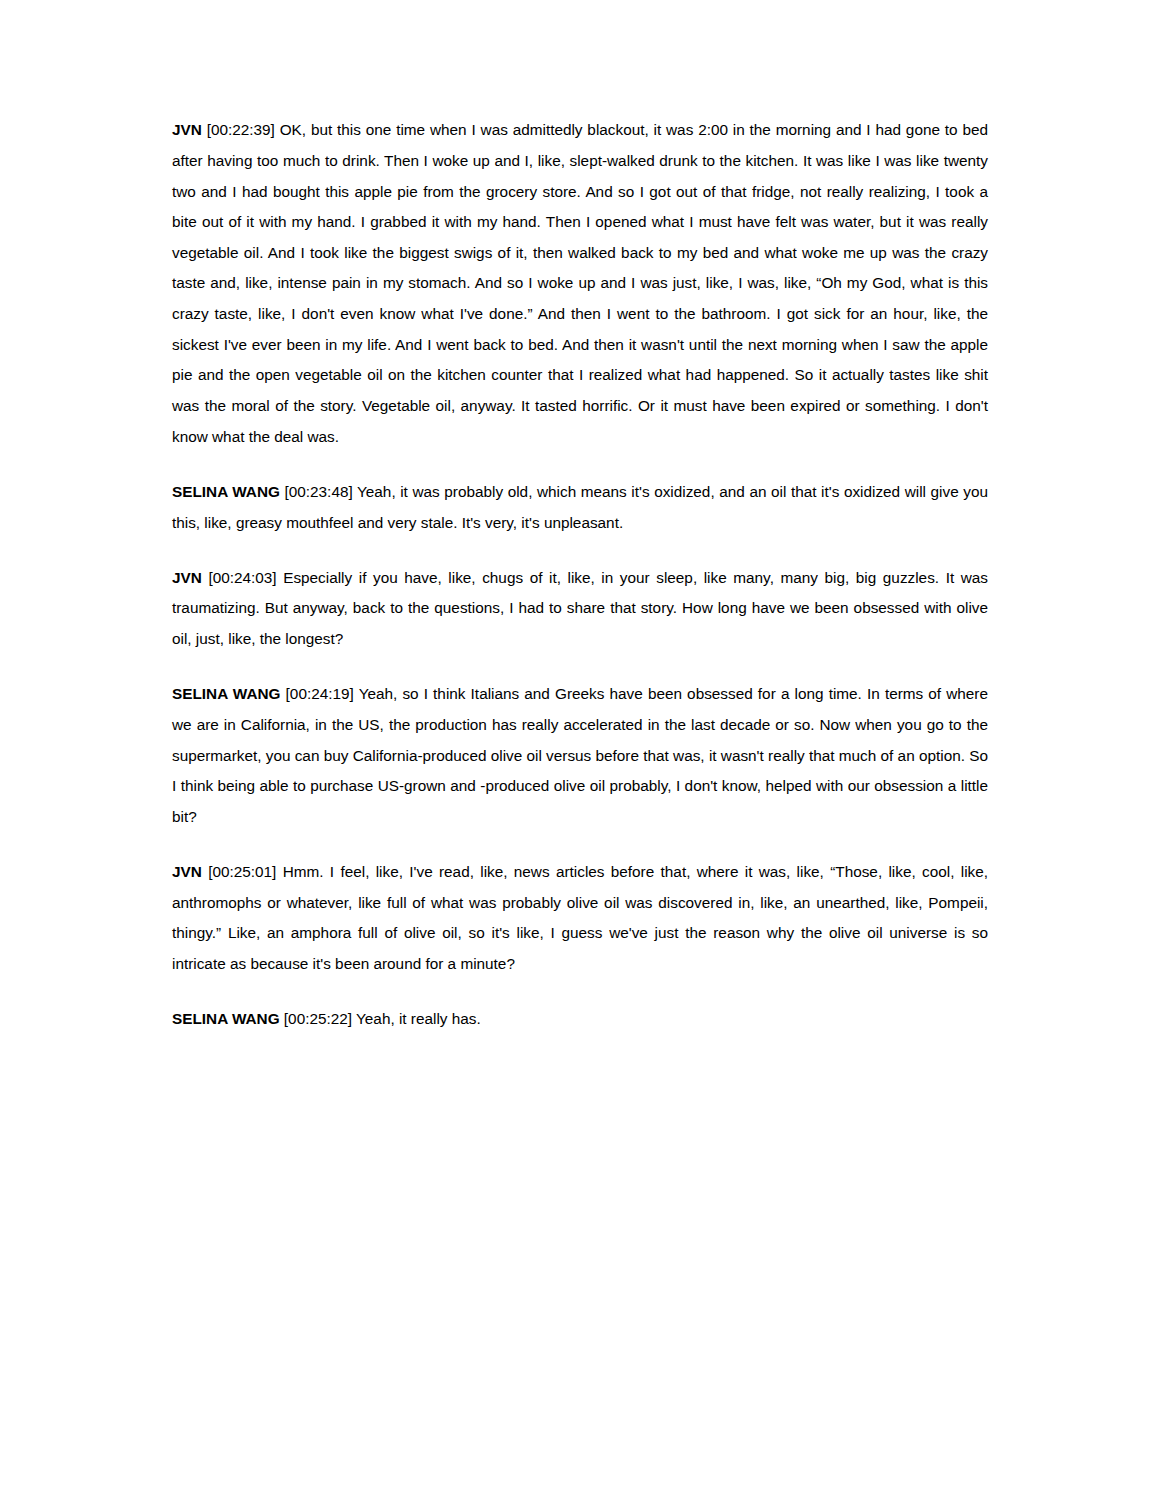JVN [00:22:39] OK, but this one time when I was admittedly blackout, it was 2:00 in the morning and I had gone to bed after having too much to drink. Then I woke up and I, like, slept-walked drunk to the kitchen. It was like I was like twenty two and I had bought this apple pie from the grocery store. And so I got out of that fridge, not really realizing, I took a bite out of it with my hand. I grabbed it with my hand. Then I opened what I must have felt was water, but it was really vegetable oil. And I took like the biggest swigs of it, then walked back to my bed and what woke me up was the crazy taste and, like, intense pain in my stomach. And so I woke up and I was just, like, I was, like, “Oh my God, what is this crazy taste, like, I don't even know what I've done.” And then I went to the bathroom. I got sick for an hour, like, the sickest I've ever been in my life. And I went back to bed. And then it wasn't until the next morning when I saw the apple pie and the open vegetable oil on the kitchen counter that I realized what had happened. So it actually tastes like shit was the moral of the story. Vegetable oil, anyway. It tasted horrific. Or it must have been expired or something. I don't know what the deal was.
SELINA WANG [00:23:48] Yeah, it was probably old, which means it's oxidized, and an oil that it's oxidized will give you this, like, greasy mouthfeel and very stale. It's very, it's unpleasant.
JVN [00:24:03] Especially if you have, like, chugs of it, like, in your sleep, like many, many big, big guzzles. It was traumatizing. But anyway, back to the questions, I had to share that story. How long have we been obsessed with olive oil, just, like, the longest?
SELINA WANG [00:24:19] Yeah, so I think Italians and Greeks have been obsessed for a long time. In terms of where we are in California, in the US, the production has really accelerated in the last decade or so. Now when you go to the supermarket, you can buy California-produced olive oil versus before that was, it wasn't really that much of an option. So I think being able to purchase US-grown and -produced olive oil probably, I don't know, helped with our obsession a little bit?
JVN [00:25:01] Hmm. I feel, like, I've read, like, news articles before that, where it was, like, “Those, like, cool, like, anthromophs or whatever, like full of what was probably olive oil was discovered in, like, an unearthed, like, Pompeii, thingy.” Like, an amphora full of olive oil, so it's like, I guess we've just the reason why the olive oil universe is so intricate as because it's been around for a minute?
SELINA WANG [00:25:22] Yeah, it really has.